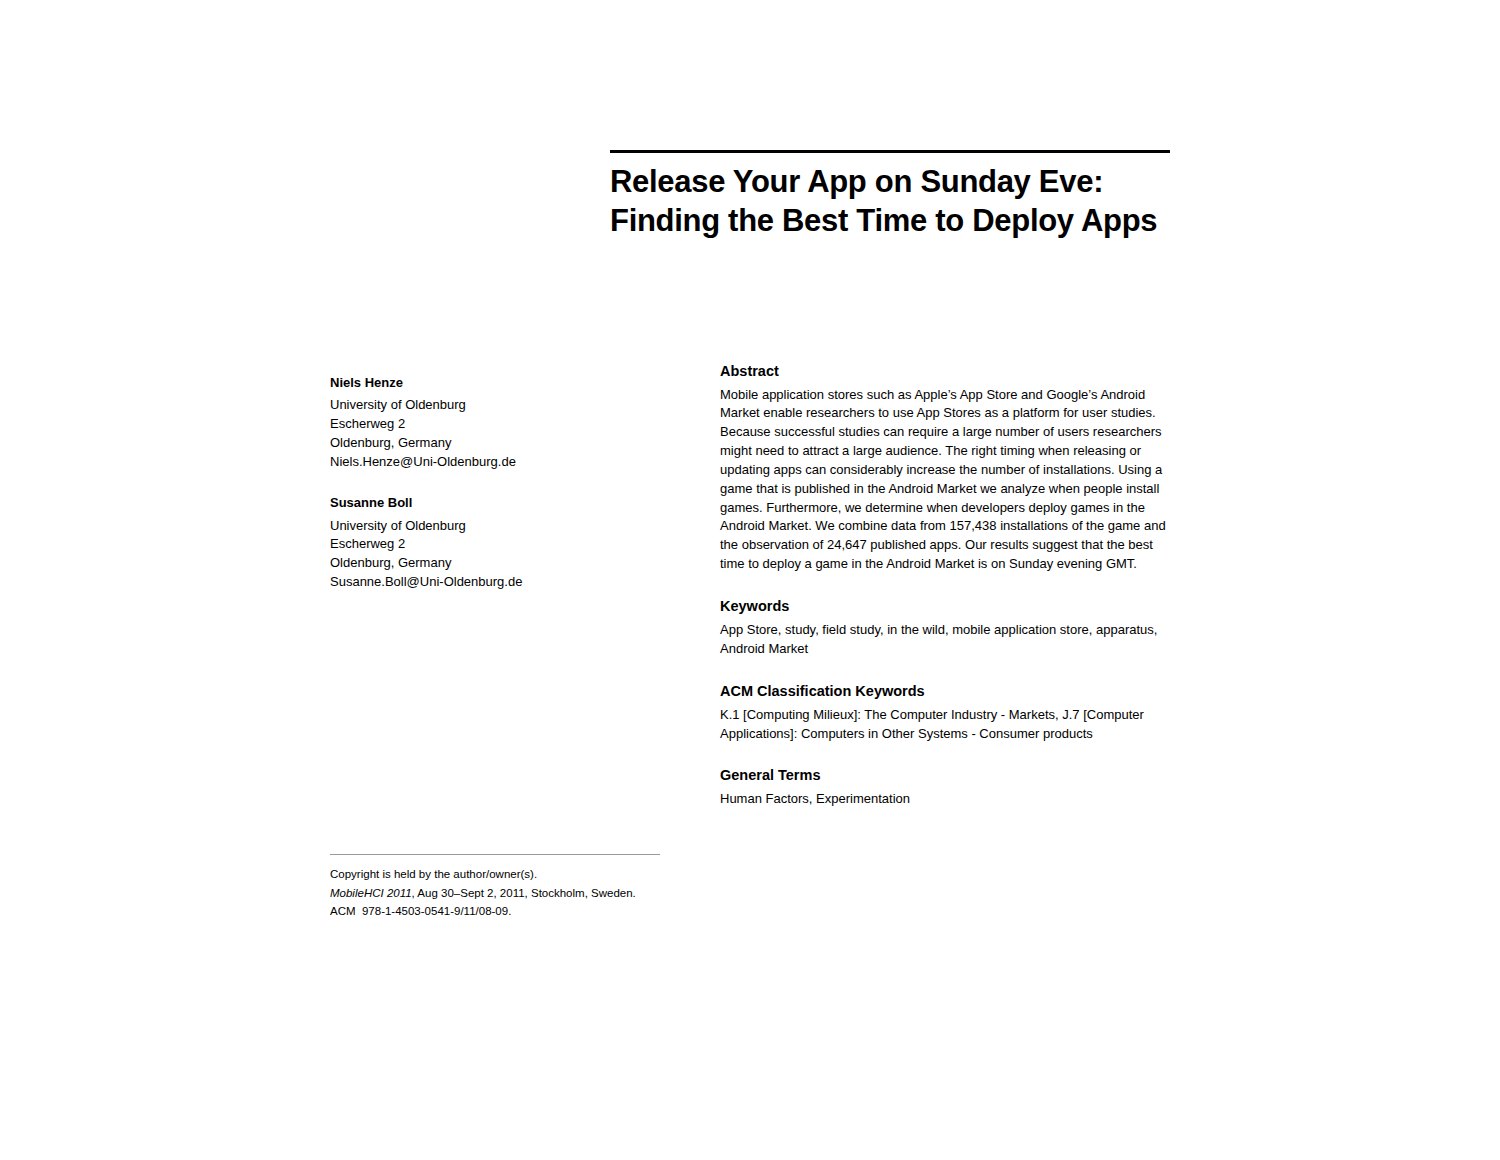Release Your App on Sunday Eve:
Finding the Best Time to Deploy Apps
Niels Henze
University of Oldenburg
Escherweg 2
Oldenburg, Germany
Niels.Henze@Uni-Oldenburg.de
Susanne Boll
University of Oldenburg
Escherweg 2
Oldenburg, Germany
Susanne.Boll@Uni-Oldenburg.de
Copyright is held by the author/owner(s).
MobileHCI 2011, Aug 30–Sept 2, 2011, Stockholm, Sweden.
ACM 978-1-4503-0541-9/11/08-09.
Abstract
Mobile application stores such as Apple’s App Store and Google’s Android Market enable researchers to use App Stores as a platform for user studies. Because successful studies can require a large number of users researchers might need to attract a large audience. The right timing when releasing or updating apps can considerably increase the number of installations. Using a game that is published in the Android Market we analyze when people install games. Furthermore, we determine when developers deploy games in the Android Market. We combine data from 157,438 installations of the game and the observation of 24,647 published apps. Our results suggest that the best time to deploy a game in the Android Market is on Sunday evening GMT.
Keywords
App Store, study, field study, in the wild, mobile application store, apparatus, Android Market
ACM Classification Keywords
K.1 [Computing Milieux]: The Computer Industry - Markets, J.7 [Computer Applications]: Computers in Other Systems - Consumer products
General Terms
Human Factors, Experimentation